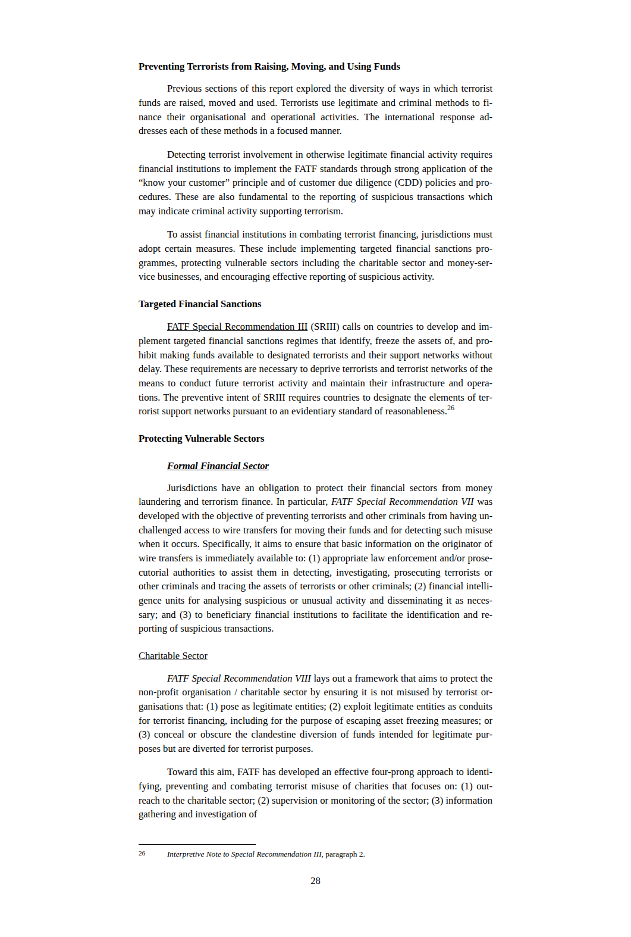Preventing Terrorists from Raising, Moving, and Using Funds
Previous sections of this report explored the diversity of ways in which terrorist funds are raised, moved and used. Terrorists use legitimate and criminal methods to finance their organisational and operational activities. The international response addresses each of these methods in a focused manner.
Detecting terrorist involvement in otherwise legitimate financial activity requires financial institutions to implement the FATF standards through strong application of the “know your customer” principle and of customer due diligence (CDD) policies and procedures. These are also fundamental to the reporting of suspicious transactions which may indicate criminal activity supporting terrorism.
To assist financial institutions in combating terrorist financing, jurisdictions must adopt certain measures. These include implementing targeted financial sanctions programmes, protecting vulnerable sectors including the charitable sector and money-service businesses, and encouraging effective reporting of suspicious activity.
Targeted Financial Sanctions
FATF Special Recommendation III (SRIII) calls on countries to develop and implement targeted financial sanctions regimes that identify, freeze the assets of, and prohibit making funds available to designated terrorists and their support networks without delay. These requirements are necessary to deprive terrorists and terrorist networks of the means to conduct future terrorist activity and maintain their infrastructure and operations. The preventive intent of SRIII requires countries to designate the elements of terrorist support networks pursuant to an evidentiary standard of reasonableness.26
Protecting Vulnerable Sectors
Formal Financial Sector
Jurisdictions have an obligation to protect their financial sectors from money laundering and terrorism finance. In particular, FATF Special Recommendation VII was developed with the objective of preventing terrorists and other criminals from having unchallenged access to wire transfers for moving their funds and for detecting such misuse when it occurs. Specifically, it aims to ensure that basic information on the originator of wire transfers is immediately available to: (1) appropriate law enforcement and/or prosecutorial authorities to assist them in detecting, investigating, prosecuting terrorists or other criminals and tracing the assets of terrorists or other criminals; (2) financial intelligence units for analysing suspicious or unusual activity and disseminating it as necessary; and (3) to beneficiary financial institutions to facilitate the identification and reporting of suspicious transactions.
Charitable Sector
FATF Special Recommendation VIII lays out a framework that aims to protect the non-profit organisation / charitable sector by ensuring it is not misused by terrorist organisations that: (1) pose as legitimate entities; (2) exploit legitimate entities as conduits for terrorist financing, including for the purpose of escaping asset freezing measures; or (3) conceal or obscure the clandestine diversion of funds intended for legitimate purposes but are diverted for terrorist purposes.
Toward this aim, FATF has developed an effective four-prong approach to identifying, preventing and combating terrorist misuse of charities that focuses on: (1) outreach to the charitable sector; (2) supervision or monitoring of the sector; (3) information gathering and investigation of
26 Interpretive Note to Special Recommendation III, paragraph 2.
28